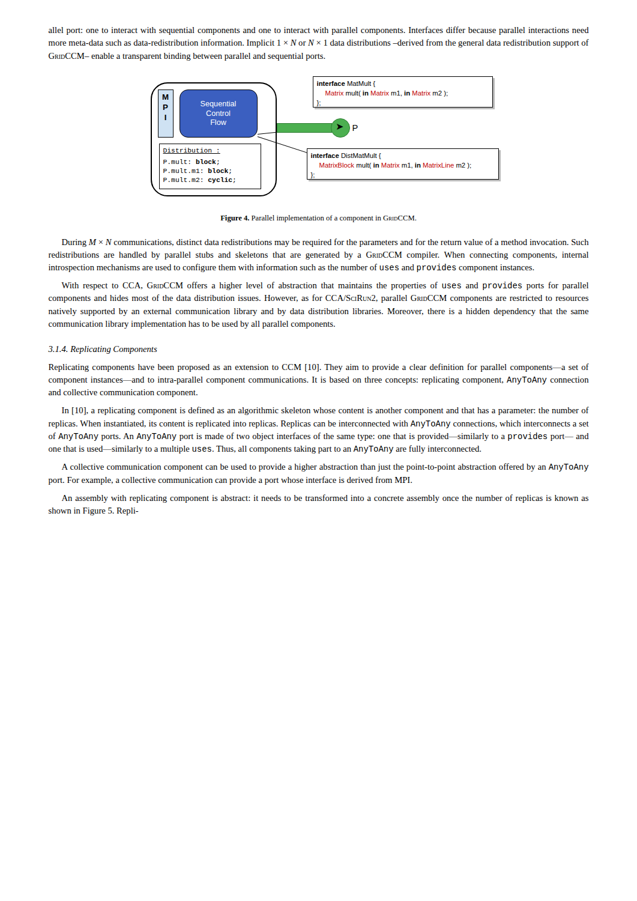allel port: one to interact with sequential components and one to interact with parallel components. Interfaces differ because parallel interactions need more meta-data such as data-redistribution information. Implicit 1 × N or N × 1 data distributions –derived from the general data redistribution support of GridCCM– enable a transparent binding between parallel and sequential ports.
M
P
I
Sequential
Control
Flow
Distribution : P.mult: block;
P.mult.m1: block;
P.mult.m2: cyclic;
➤
P
interface MatMult {
Matrix mult( in Matrix m1, in Matrix m2 ); };
interface DistMatMult {
MatrixBlock mult( in Matrix m1, in MatrixLine m2 ); };
Figure 4. Parallel implementation of a component in GridCCM.
During M × N communications, distinct data redistributions may be required for the parameters and for the return value of a method invocation. Such redistributions are handled by parallel stubs and skeletons that are generated by a GridCCM compiler. When connecting components, internal introspection mechanisms are used to configure them with information such as the number of uses and provides component instances.
With respect to CCA, GridCCM offers a higher level of abstraction that maintains the properties of uses and provides ports for parallel components and hides most of the data distribution issues. However, as for CCA/SciRun2, parallel GridCCM components are restricted to resources natively supported by an external communication library and by data distribution libraries. Moreover, there is a hidden dependency that the same communication library implementation has to be used by all parallel components.
3.1.4. Replicating Components
Replicating components have been proposed as an extension to CCM [10]. They aim to provide a clear definition for parallel components—a set of component instances—and to intra-parallel component communications. It is based on three concepts: replicating component, AnyToAny connection and collective communication component.
In [10], a replicating component is defined as an algorithmic skeleton whose content is another component and that has a parameter: the number of replicas. When instantiated, its content is replicated into replicas. Replicas can be interconnected with AnyToAny connections, which interconnects a set of AnyToAny ports. An AnyToAny port is made of two object interfaces of the same type: one that is provided—similarly to a provides port— and one that is used—similarly to a multiple uses. Thus, all components taking part to an AnyToAny are fully interconnected.
A collective communication component can be used to provide a higher abstraction than just the point-to-point abstraction offered by an AnyToAny port. For example, a collective communication can provide a port whose interface is derived from MPI.
An assembly with replicating component is abstract: it needs to be transformed into a concrete assembly once the number of replicas is known as shown in Figure 5. Repli-